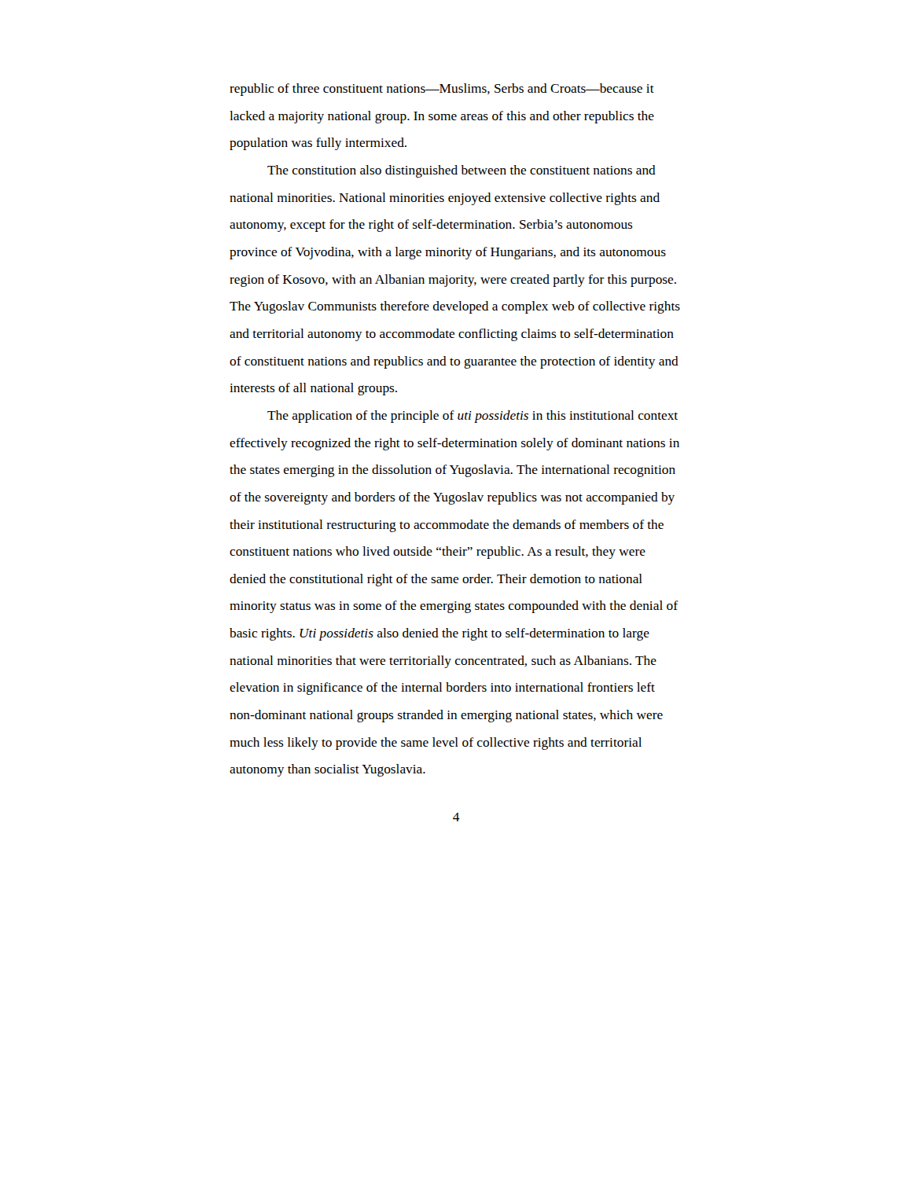republic of three constituent nations—Muslims, Serbs and Croats—because it lacked a majority national group. In some areas of this and other republics the population was fully intermixed.
The constitution also distinguished between the constituent nations and national minorities. National minorities enjoyed extensive collective rights and autonomy, except for the right of self-determination. Serbia’s autonomous province of Vojvodina, with a large minority of Hungarians, and its autonomous region of Kosovo, with an Albanian majority, were created partly for this purpose. The Yugoslav Communists therefore developed a complex web of collective rights and territorial autonomy to accommodate conflicting claims to self-determination of constituent nations and republics and to guarantee the protection of identity and interests of all national groups.
The application of the principle of uti possidetis in this institutional context effectively recognized the right to self-determination solely of dominant nations in the states emerging in the dissolution of Yugoslavia. The international recognition of the sovereignty and borders of the Yugoslav republics was not accompanied by their institutional restructuring to accommodate the demands of members of the constituent nations who lived outside “their” republic. As a result, they were denied the constitutional right of the same order. Their demotion to national minority status was in some of the emerging states compounded with the denial of basic rights. Uti possidetis also denied the right to self-determination to large national minorities that were territorially concentrated, such as Albanians. The elevation in significance of the internal borders into international frontiers left non-dominant national groups stranded in emerging national states, which were much less likely to provide the same level of collective rights and territorial autonomy than socialist Yugoslavia.
4